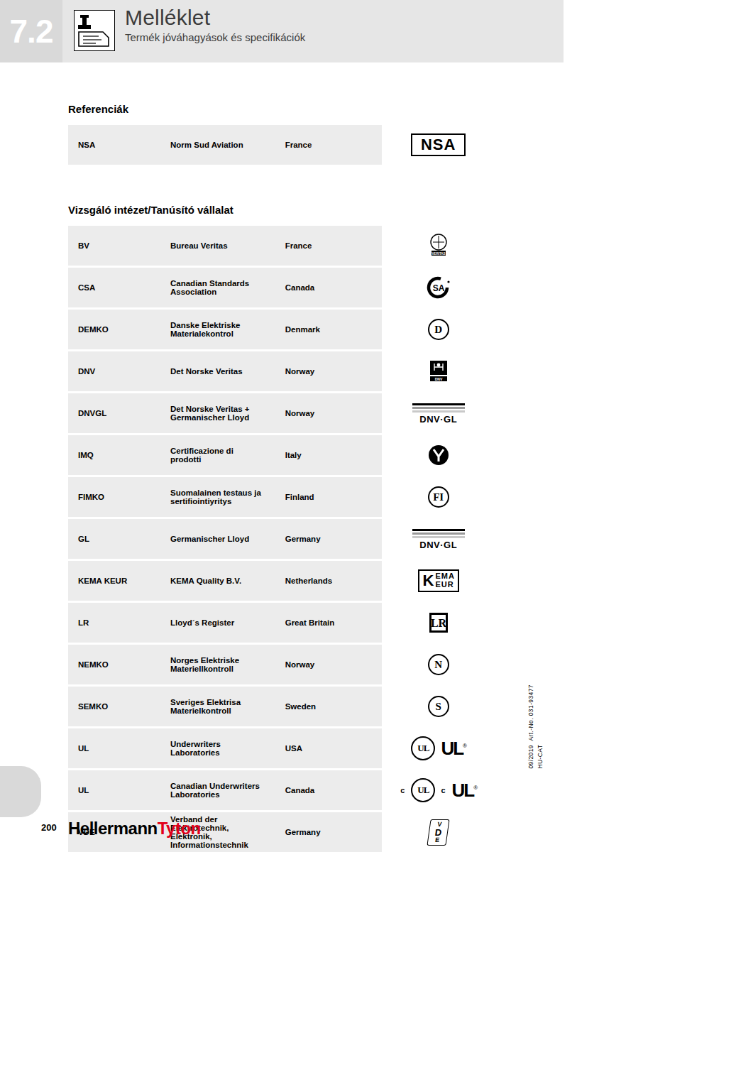7. 2
Melléklet
Termék jóváhagyások és specifikációk
Referenciák
| NSA | Norm Sud Aviation | France | NSA |
Vizsgáló intézet/Tanúsító vállalat
| BV | Bureau Veritas | France | VERITAS |
| CSA | Canadian Standards Association | Canada | SA |
| DEMKO | Danske Elektriske Materialekontrol | Denmark | D |
| DNV | Det Norske Veritas | Norway | DNV |
| DNVGL | Det Norske Veritas + Germanischer Lloyd | Norway | DNV·GL |
| IMQ | Certificazione di prodotti | Italy | |
| FIMKO | Suomalainen testaus ja sertifiointiyritys | Finland | FI |
| GL | Germanischer Lloyd | Germany | DNV·GL |
| KEMA KEUR | KEMA Quality B.V. | Netherlands | K EMA EUR |
| LR | Lloyd´s Register | Great Britain | LR |
| NEMKO | Norges Elektriske Materiellkontroll | Norway | N |
| SEMKO | Sveriges Elektrisa Materielkontroll | Sweden | S |
| UL | Underwriters Laboratories | USA | UL UL ® |
| UL | Canadian Underwriters Laboratories | Canada | c UL c UL ® |
| VDE | Verband der Elektrotechnik, Elektronik, Informationstechnik | Germany | V D E |
09/2019 Art.-No. 031-93477
HU-CAT
200
Hellermann Tyton